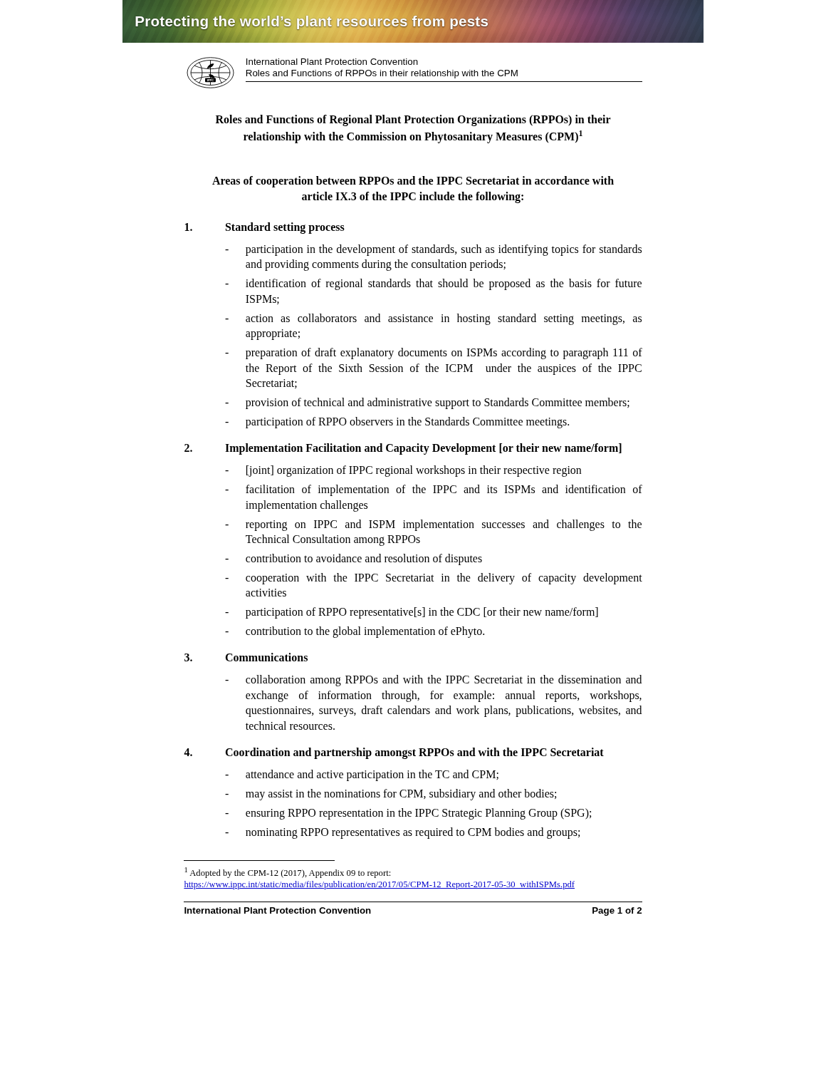Protecting the world’s plant resources from pests
IPPC
International Plant Protection Convention
Roles and Functions of RPPOs in their relationship with the CPM
Roles and Functions of Regional Plant Protection Organizations (RPPOs) in their relationship with the Commission on Phytosanitary Measures (CPM)1
Areas of cooperation between RPPOs and the IPPC Secretariat in accordance with article IX.3 of the IPPC include the following:
1. Standard setting process
participation in the development of standards, such as identifying topics for standards and providing comments during the consultation periods;
identification of regional standards that should be proposed as the basis for future ISPMs;
action as collaborators and assistance in hosting standard setting meetings, as appropriate;
preparation of draft explanatory documents on ISPMs according to paragraph 111 of the Report of the Sixth Session of the ICPM under the auspices of the IPPC Secretariat;
provision of technical and administrative support to Standards Committee members;
participation of RPPO observers in the Standards Committee meetings.
2. Implementation Facilitation and Capacity Development [or their new name/form]
[joint] organization of IPPC regional workshops in their respective region
facilitation of implementation of the IPPC and its ISPMs and identification of implementation challenges
reporting on IPPC and ISPM implementation successes and challenges to the Technical Consultation among RPPOs
contribution to avoidance and resolution of disputes
cooperation with the IPPC Secretariat in the delivery of capacity development activities
participation of RPPO representative[s] in the CDC [or their new name/form]
contribution to the global implementation of ePhyto.
3. Communications
collaboration among RPPOs and with the IPPC Secretariat in the dissemination and exchange of information through, for example: annual reports, workshops, questionnaires, surveys, draft calendars and work plans, publications, websites, and technical resources.
4. Coordination and partnership amongst RPPOs and with the IPPC Secretariat
attendance and active participation in the TC and CPM;
may assist in the nominations for CPM, subsidiary and other bodies;
ensuring RPPO representation in the IPPC Strategic Planning Group (SPG);
nominating RPPO representatives as required to CPM bodies and groups;
1 Adopted by the CPM-12 (2017), Appendix 09 to report:
https://www.ippc.int/static/media/files/publication/en/2017/05/CPM-12_Report-2017-05-30_withISPMs.pdf
International Plant Protection Convention Page 1 of 2